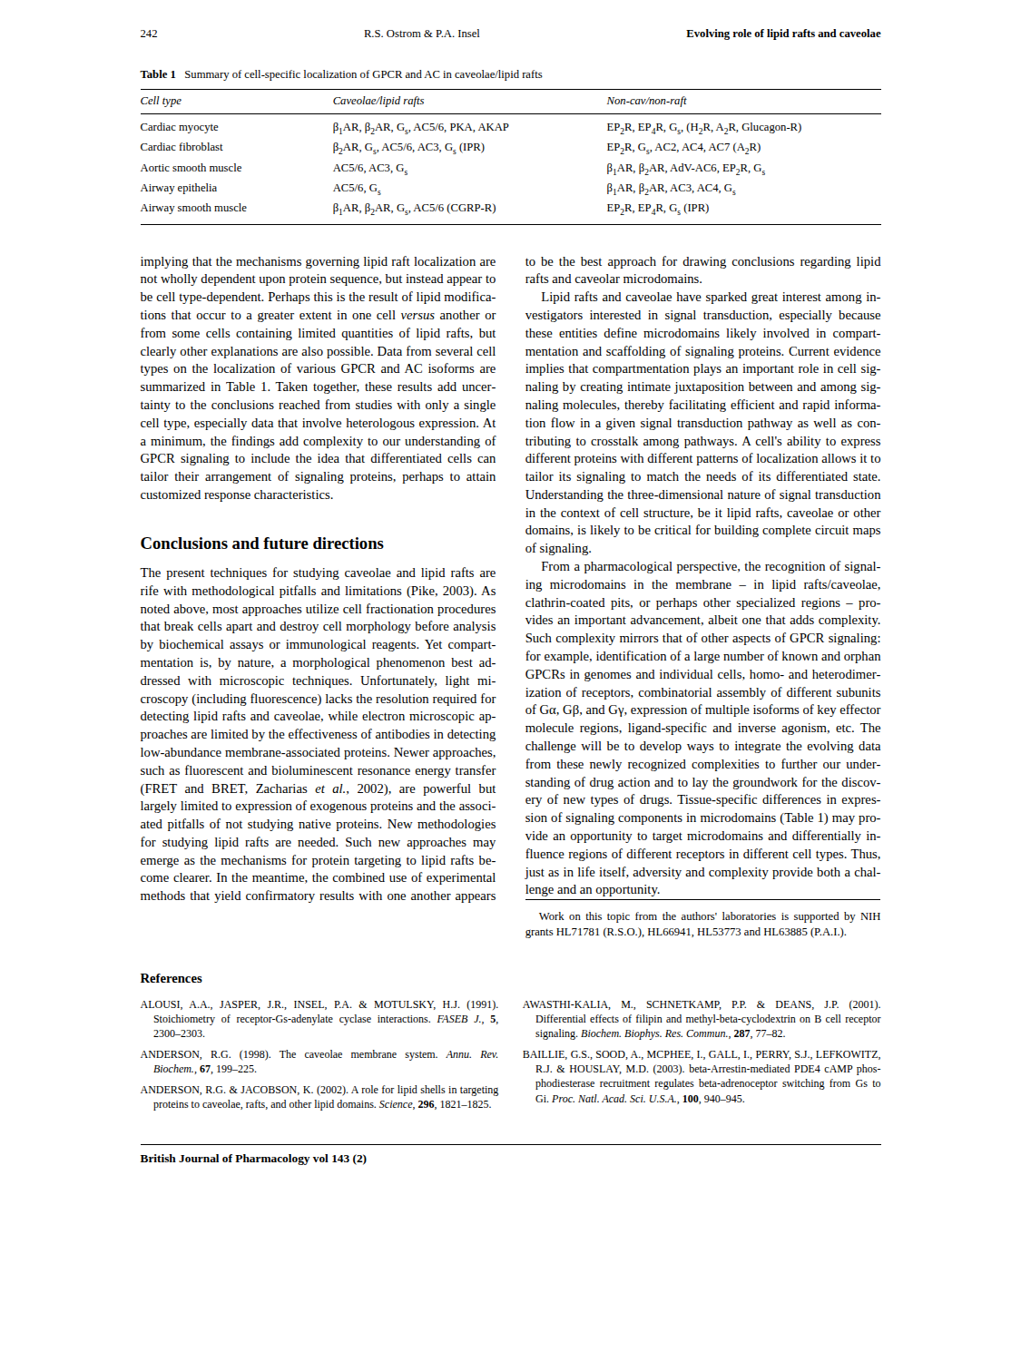242 R.S. Ostrom & P.A. Insel Evolving role of lipid rafts and caveolae
Table 1 Summary of cell-specific localization of GPCR and AC in caveolae/lipid rafts
| Cell type | Caveolae/lipid rafts | Non-cav/non-raft |
| --- | --- | --- |
| Cardiac myocyte | β 1 AR, β 2 AR, G s , AC5/6, PKA, AKAP | EP 2 R, EP 4 R, G s , (H 2 R, A 2 R, Glucagon-R) |
| Cardiac fibroblast | β 2 AR, G s , AC5/6, AC3, G s (IPR) | EP 2 R, G s , AC2, AC4, AC7 (A 2 R) |
| Aortic smooth muscle | AC5/6, AC3, G s | β 1 AR, β 2 AR, AdV-AC6, EP 2 R, G s |
| Airway epithelia | AC5/6, G s | β 1 AR, β 2 AR, AC3, AC4, G s |
| Airway smooth muscle | β 1 AR, β 2 AR, G s , AC5/6 (CGRP-R) | EP 2 R, EP 4 R, G s (IPR) |
implying that the mechanisms governing lipid raft localization are not wholly dependent upon protein sequence, but instead appear to be cell type-dependent. Perhaps this is the result of lipid modifications that occur to a greater extent in one cell versus another or from some cells containing limited quantities of lipid rafts, but clearly other explanations are also possible. Data from several cell types on the localization of various GPCR and AC isoforms are summarized in Table 1. Taken together, these results add uncertainty to the conclusions reached from studies with only a single cell type, especially data that involve heterologous expression. At a minimum, the findings add complexity to our understanding of GPCR signaling to include the idea that differentiated cells can tailor their arrangement of signaling proteins, perhaps to attain customized response characteristics.
Conclusions and future directions
The present techniques for studying caveolae and lipid rafts are rife with methodological pitfalls and limitations (Pike, 2003). As noted above, most approaches utilize cell fractionation procedures that break cells apart and destroy cell morphology before analysis by biochemical assays or immunological reagents. Yet compartmentation is, by nature, a morphological phenomenon best addressed with microscopic techniques. Unfortunately, light microscopy (including fluorescence) lacks the resolution required for detecting lipid rafts and caveolae, while electron microscopic approaches are limited by the effectiveness of antibodies in detecting low-abundance membrane-associated proteins. Newer approaches, such as fluorescent and bioluminescent resonance energy transfer (FRET and BRET, Zacharias et al., 2002), are powerful but largely limited to expression of exogenous proteins and the associated pitfalls of not studying native proteins. New methodologies for studying lipid rafts are needed. Such new approaches may emerge as the mechanisms for protein targeting to lipid rafts become clearer. In the meantime, the combined use of experimental methods that yield confirmatory results with one another appears to be the best approach for drawing conclusions regarding lipid rafts and caveolar microdomains.
Lipid rafts and caveolae have sparked great interest among investigators interested in signal transduction, especially because these entities define microdomains likely involved in compartmentation and scaffolding of signaling proteins. Current evidence implies that compartmentation plays an important role in cell signaling by creating intimate juxtaposition between and among signaling molecules, thereby facilitating efficient and rapid information flow in a given signal transduction pathway as well as contributing to crosstalk among pathways. A cell's ability to express different proteins with different patterns of localization allows it to tailor its signaling to match the needs of its differentiated state. Understanding the three-dimensional nature of signal transduction in the context of cell structure, be it lipid rafts, caveolae or other domains, is likely to be critical for building complete circuit maps of signaling.
From a pharmacological perspective, the recognition of signaling microdomains in the membrane – in lipid rafts/caveolae, clathrin-coated pits, or perhaps other specialized regions – provides an important advancement, albeit one that adds complexity. Such complexity mirrors that of other aspects of GPCR signaling: for example, identification of a large number of known and orphan GPCRs in genomes and individual cells, homo- and heterodimerization of receptors, combinatorial assembly of different subunits of Gα, Gβ, and Gγ, expression of multiple isoforms of key effector molecule regions, ligand-specific and inverse agonism, etc. The challenge will be to develop ways to integrate the evolving data from these newly recognized complexities to further our understanding of drug action and to lay the groundwork for the discovery of new types of drugs. Tissue-specific differences in expression of signaling components in microdomains (Table 1) may provide an opportunity to target microdomains and differentially influence regions of different receptors in different cell types. Thus, just as in life itself, adversity and complexity provide both a challenge and an opportunity.
Work on this topic from the authors' laboratories is supported by NIH grants HL71781 (R.S.O.), HL66941, HL53773 and HL63885 (P.A.I.).
References
ALOUSI, A.A., JASPER, J.R., INSEL, P.A. & MOTULSKY, H.J. (1991). Stoichiometry of receptor-Gs-adenylate cyclase interactions. FASEB J., 5, 2300–2303.
ANDERSON, R.G. (1998). The caveolae membrane system. Annu. Rev. Biochem., 67, 199–225.
ANDERSON, R.G. & JACOBSON, K. (2002). A role for lipid shells in targeting proteins to caveolae, rafts, and other lipid domains. Science, 296, 1821–1825.
AWASTHI-KALIA, M., SCHNETKAMP, P.P. & DEANS, J.P. (2001). Differential effects of filipin and methyl-beta-cyclodextrin on B cell receptor signaling. Biochem. Biophys. Res. Commun., 287, 77–82.
BAILLIE, G.S., SOOD, A., MCPHEE, I., GALL, I., PERRY, S.J., LEFKOWITZ, R.J. & HOUSLAY, M.D. (2003). beta-Arrestin-mediated PDE4 cAMP phosphodiesterase recruitment regulates beta-adrenoceptor switching from Gs to Gi. Proc. Natl. Acad. Sci. U.S.A., 100, 940–945.
British Journal of Pharmacology vol 143 (2)